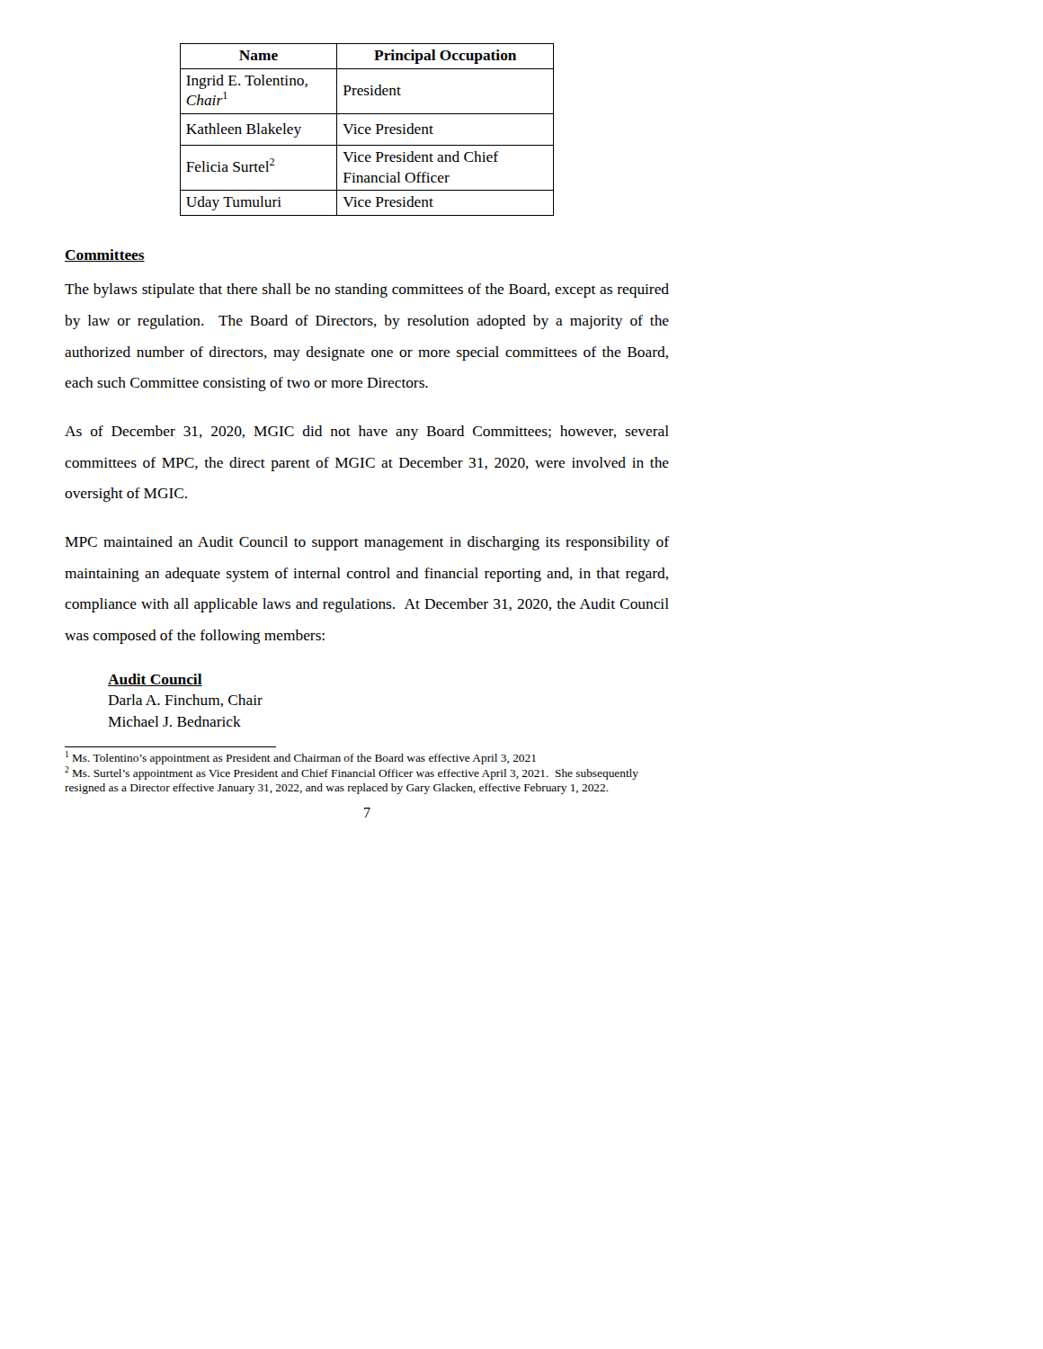| Name | Principal Occupation |
| --- | --- |
| Ingrid E. Tolentino , Chair 1 | President |
| Kathleen Blakeley | Vice President |
| Felicia Surtel 2 | Vice President and Chief Financial Officer |
| Uday Tumuluri | Vice President |
Committees
The bylaws stipulate that there shall be no standing committees of the Board, except as required by law or regulation. The Board of Directors, by resolution adopted by a majority of the authorized number of directors, may designate one or more special committees of the Board, each such Committee consisting of two or more Directors.
As of December 31, 2020, MGIC did not have any Board Committees; however, several committees of MPC, the direct parent of MGIC at December 31, 2020, were involved in the oversight of MGIC.
MPC maintained an Audit Council to support management in discharging its responsibility of maintaining an adequate system of internal control and financial reporting and, in that regard, compliance with all applicable laws and regulations. At December 31, 2020, the Audit Council was composed of the following members:
Audit Council
Darla A. Finchum, Chair
Michael J. Bednarick
1 Ms. Tolentino’s appointment as President and Chairman of the Board was effective April 3, 2021
2 Ms. Surtel’s appointment as Vice President and Chief Financial Officer was effective April 3, 2021. She subsequently resigned as a Director effective January 31, 2022, and was replaced by Gary Glacken, effective February 1, 2022.
7